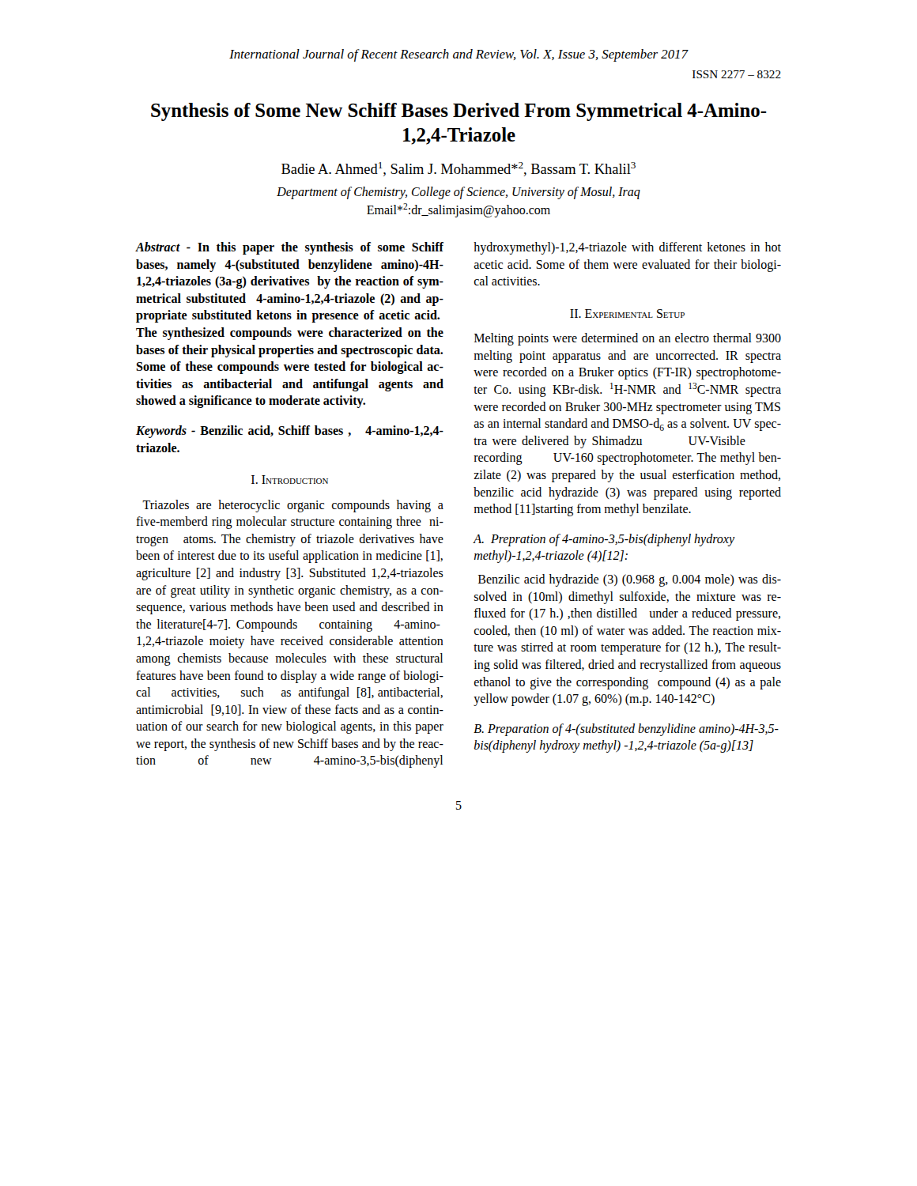International Journal of Recent Research and Review, Vol. X, Issue 3, September 2017
ISSN 2277 – 8322
Synthesis of Some New Schiff Bases Derived From Symmetrical 4-Amino-1,2,4-Triazole
Badie A. Ahmed1, Salim J. Mohammed*2, Bassam T. Khalil3
Department of Chemistry, College of Science, University of Mosul, Iraq
Email*2:dr_salimjasim@yahoo.com
Abstract - In this paper the synthesis of some Schiff bases, namely 4-(substituted benzylidene amino)-4H-1,2,4-triazoles (3a-g) derivatives by the reaction of symmetrical substituted 4-amino-1,2,4-triazole (2) and appropriate substituted ketons in presence of acetic acid. The synthesized compounds were characterized on the bases of their physical properties and spectroscopic data. Some of these compounds were tested for biological activities as antibacterial and antifungal agents and showed a significance to moderate activity.
Keywords - Benzilic acid, Schiff bases , 4-amino-1,2,4-triazole.
I. Introduction
Triazoles are heterocyclic organic compounds having a five-memberd ring molecular structure containing three nitrogen atoms. The chemistry of triazole derivatives have been of interest due to its useful application in medicine [1], agriculture [2] and industry [3]. Substituted 1,2,4-triazoles are of great utility in synthetic organic chemistry, as a consequence, various methods have been used and described in the literature[4-7]. Compounds containing 4-amino- 1,2,4-triazole moiety have received considerable attention among chemists because molecules with these structural features have been found to display a wide range of biological activities, such as antifungal [8], antibacterial, antimicrobial [9,10]. In view of these facts and as a continuation of our search for new biological agents, in this paper we report, the synthesis of new Schiff bases and by the reaction of new 4-amino-3,5-bis(diphenyl hydroxymethyl)-1,2,4-triazole with different ketones in hot acetic acid. Some of them were evaluated for their biological activities.
II. Experimental Setup
Melting points were determined on an electro thermal 9300 melting point apparatus and are uncorrected. IR spectra were recorded on a Bruker optics (FT-IR) spectrophotometer Co. using KBr-disk. 1H-NMR and 13C-NMR spectra were recorded on Bruker 300-MHz spectrometer using TMS as an internal standard and DMSO-d6 as a solvent. UV spectra were delivered by Shimadzu UV-Visible recording UV-160 spectrophotometer. The methyl benzilate (2) was prepared by the usual esterfication method, benzilic acid hydrazide (3) was prepared using reported method [11]starting from methyl benzilate.
A. Prepration of 4-amino-3,5-bis(diphenyl hydroxy methyl)-1,2,4-triazole (4)[12]:
Benzilic acid hydrazide (3) (0.968 g, 0.004 mole) was dissolved in (10ml) dimethyl sulfoxide, the mixture was refluxed for (17 h.) ,then distilled under a reduced pressure, cooled, then (10 ml) of water was added. The reaction mixture was stirred at room temperature for (12 h.), The resulting solid was filtered, dried and recrystallized from aqueous ethanol to give the corresponding compound (4) as a pale yellow powder (1.07 g, 60%) (m.p. 140-142°C)
B. Preparation of 4-(substituted benzylidine amino)-4H-3,5-bis(diphenyl hydroxy methyl) -1,2,4-triazole (5a-g)[13]
5